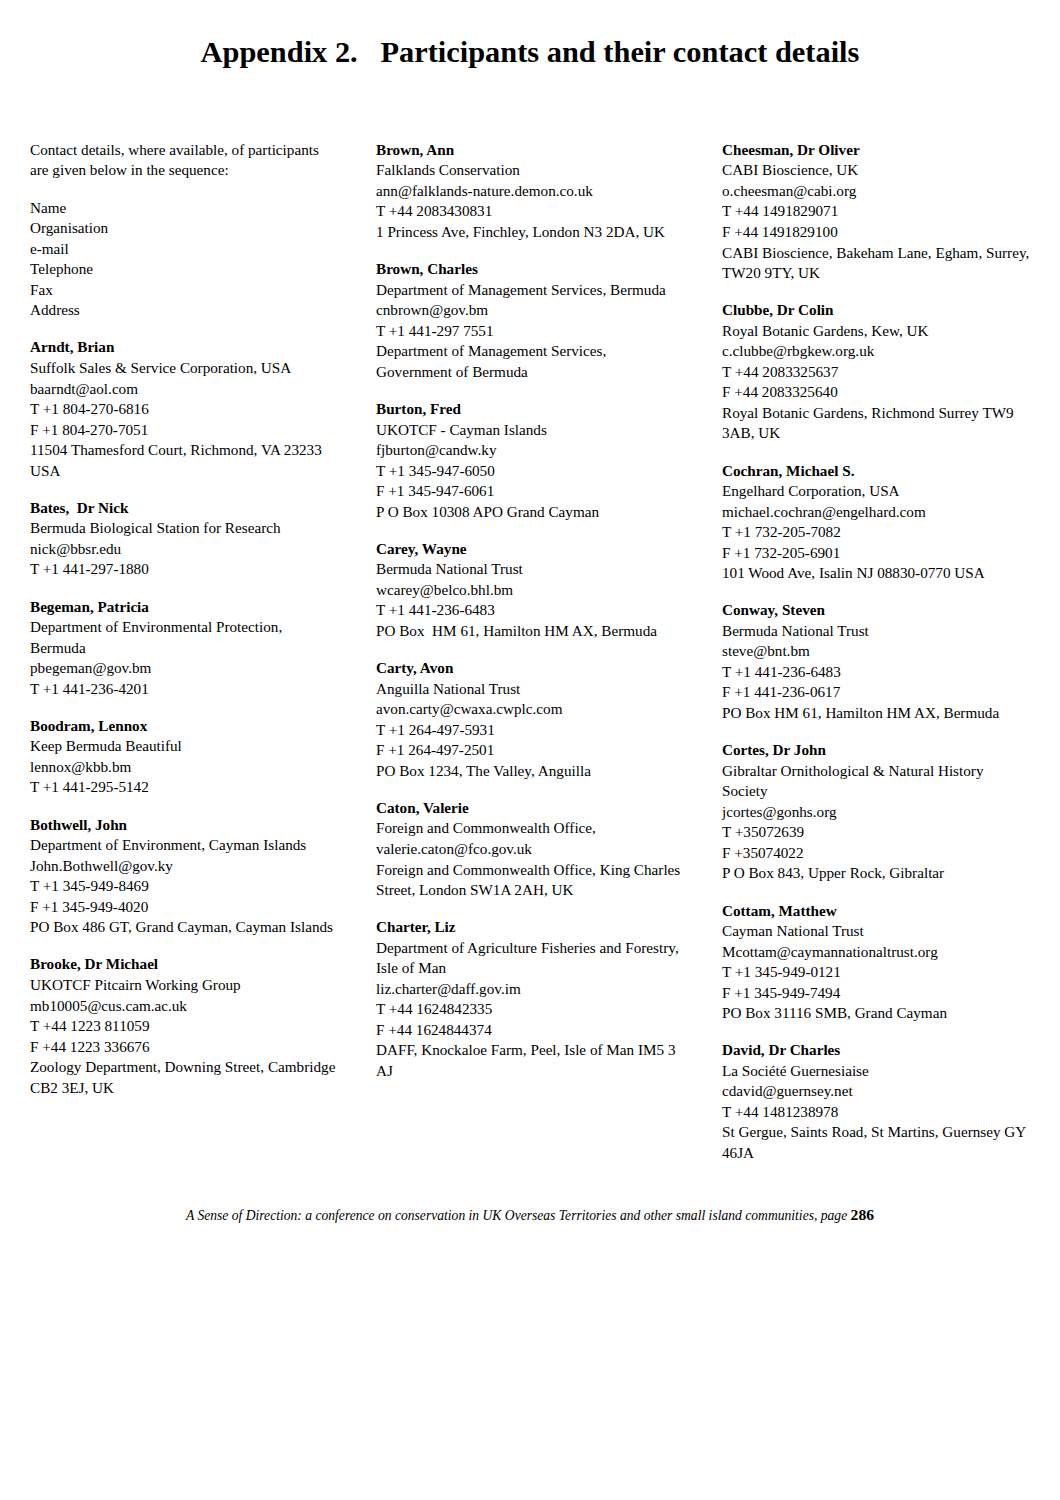Appendix 2. Participants and their contact details
Contact details, where available, of participants are given below in the sequence:
Name
Organisation
e-mail
Telephone
Fax
Address
Arndt, Brian
Suffolk Sales & Service Corporation, USA
baarndt@aol.com
T +1 804-270-6816
F +1 804-270-7051
11504 Thamesford Court, Richmond, VA 23233 USA
Bates, Dr Nick
Bermuda Biological Station for Research
nick@bbsr.edu
T +1 441-297-1880
Begeman, Patricia
Department of Environmental Protection, Bermuda
pbegeman@gov.bm
T +1 441-236-4201
Boodram, Lennox
Keep Bermuda Beautiful
lennox@kbb.bm
T +1 441-295-5142
Bothwell, John
Department of Environment, Cayman Islands
John.Bothwell@gov.ky
T +1 345-949-8469
F +1 345-949-4020
PO Box 486 GT, Grand Cayman, Cayman Islands
Brooke, Dr Michael
UKOTCF Pitcairn Working Group
mb10005@cus.cam.ac.uk
T +44 1223 811059
F +44 1223 336676
Zoology Department, Downing Street, Cambridge CB2 3EJ, UK
Brown, Ann
Falklands Conservation
ann@falklands-nature.demon.co.uk
T +44 2083430831
1 Princess Ave, Finchley, London N3 2DA, UK
Brown, Charles
Department of Management Services, Bermuda
cnbrown@gov.bm
T +1 441-297 7551
Department of Management Services, Government of Bermuda
Burton, Fred
UKOTCF - Cayman Islands
fjburton@candw.ky
T +1 345-947-6050
F +1 345-947-6061
P O Box 10308 APO Grand Cayman
Carey, Wayne
Bermuda National Trust
wcarey@belco.bhl.bm
T +1 441-236-6483
PO Box HM 61, Hamilton HM AX, Bermuda
Carty, Avon
Anguilla National Trust
avon.carty@cwaxa.cwplc.com
T +1 264-497-5931
F +1 264-497-2501
PO Box 1234, The Valley, Anguilla
Caton, Valerie
Foreign and Commonwealth Office,
valerie.caton@fco.gov.uk
Foreign and Commonwealth Office, King Charles Street, London SW1A 2AH, UK
Charter, Liz
Department of Agriculture Fisheries and Forestry, Isle of Man
liz.charter@daff.gov.im
T +44 1624842335
F +44 1624844374
DAFF, Knockaloe Farm, Peel, Isle of Man IM5 3 AJ
Cheesman, Dr Oliver
CABI Bioscience, UK
o.cheesman@cabi.org
T +44 1491829071
F +44 1491829100
CABI Bioscience, Bakeham Lane, Egham, Surrey, TW20 9TY, UK
Clubbe, Dr Colin
Royal Botanic Gardens, Kew, UK
c.clubbe@rbgkew.org.uk
T +44 2083325637
F +44 2083325640
Royal Botanic Gardens, Richmond Surrey TW9 3AB, UK
Cochran, Michael S.
Engelhard Corporation, USA
michael.cochran@engelhard.com
T +1 732-205-7082
F +1 732-205-6901
101 Wood Ave, Isalin NJ 08830-0770 USA
Conway, Steven
Bermuda National Trust
steve@bnt.bm
T +1 441-236-6483
F +1 441-236-0617
PO Box HM 61, Hamilton HM AX, Bermuda
Cortes, Dr John
Gibraltar Ornithological & Natural History Society
jcortes@gonhs.org
T +35072639
F +35074022
P O Box 843, Upper Rock, Gibraltar
Cottam, Matthew
Cayman National Trust
Mcottam@caymannationaltrust.org
T +1 345-949-0121
F +1 345-949-7494
PO Box 31116 SMB, Grand Cayman
David, Dr Charles
La Société Guernesiaise
cdavid@guernsey.net
T +44 1481238978
St Gergue, Saints Road, St Martins, Guernsey GY 46JA
A Sense of Direction: a conference on conservation in UK Overseas Territories and other small island communities, page 286